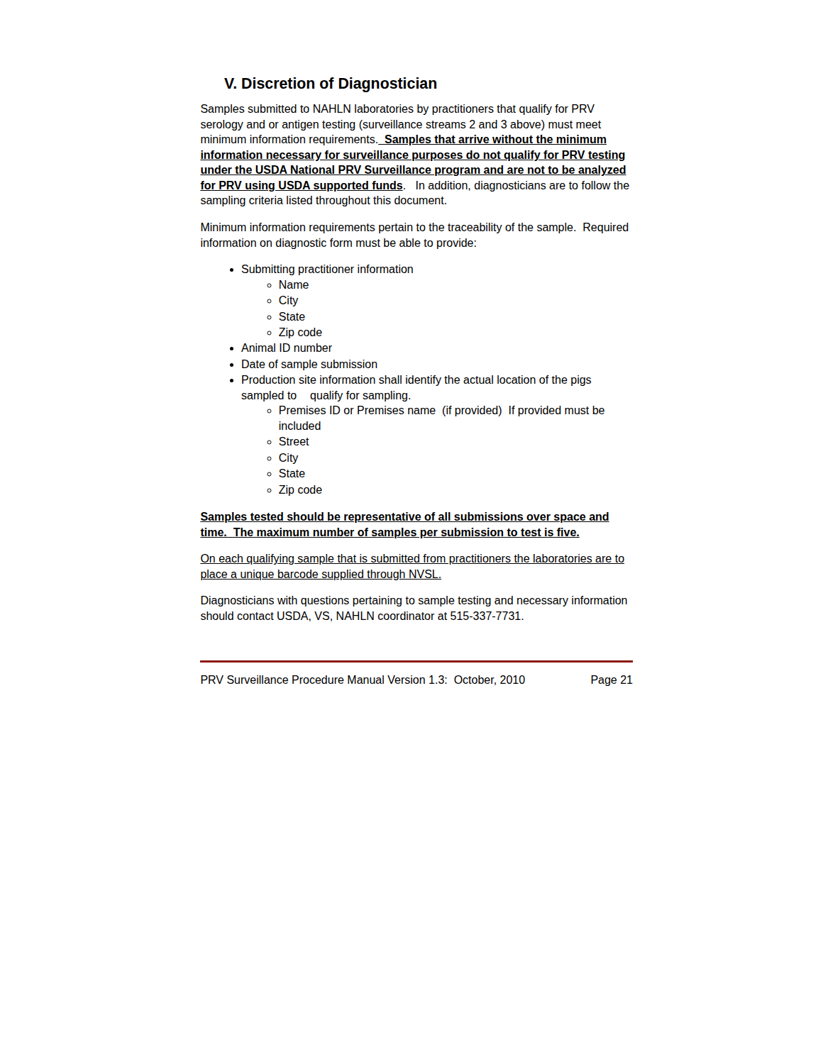V. Discretion of Diagnostician
Samples submitted to NAHLN laboratories by practitioners that qualify for PRV serology and or antigen testing (surveillance streams 2 and 3 above) must meet minimum information requirements. Samples that arrive without the minimum information necessary for surveillance purposes do not qualify for PRV testing under the USDA National PRV Surveillance program and are not to be analyzed for PRV using USDA supported funds. In addition, diagnosticians are to follow the sampling criteria listed throughout this document.
Minimum information requirements pertain to the traceability of the sample. Required information on diagnostic form must be able to provide:
Submitting practitioner information
Name
City
State
Zip code
Animal ID number
Date of sample submission
Production site information shall identify the actual location of the pigs sampled to qualify for sampling.
Premises ID or Premises name (if provided) If provided must be included
Street
City
State
Zip code
Samples tested should be representative of all submissions over space and time. The maximum number of samples per submission to test is five.
On each qualifying sample that is submitted from practitioners the laboratories are to place a unique barcode supplied through NVSL.
Diagnosticians with questions pertaining to sample testing and necessary information should contact USDA, VS, NAHLN coordinator at 515-337-7731.
PRV Surveillance Procedure Manual Version 1.3: October, 2010 Page 21